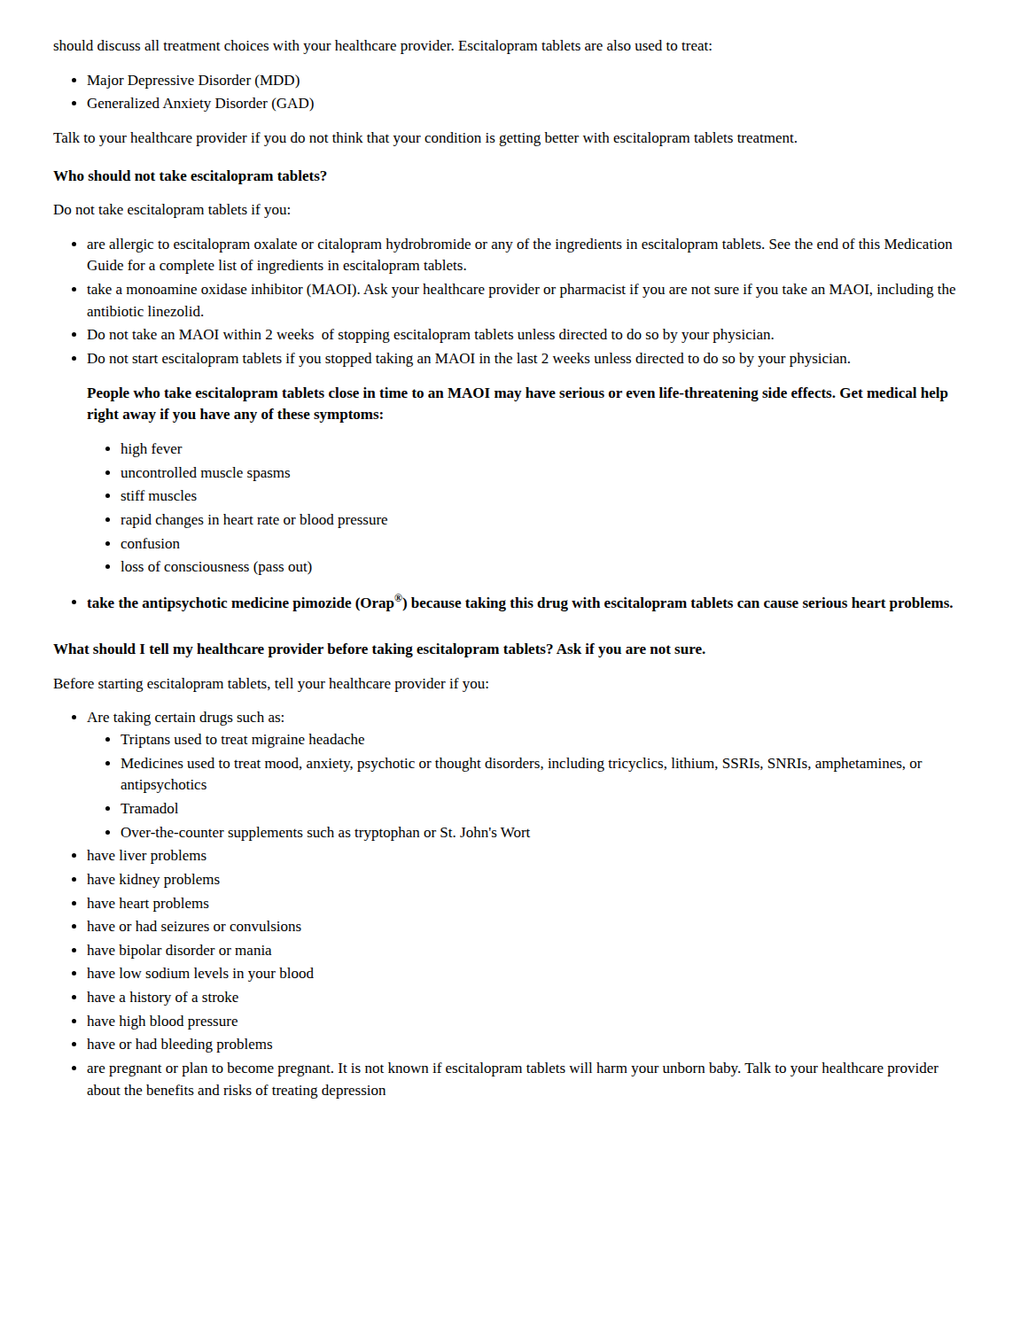should discuss all treatment choices with your healthcare provider. Escitalopram tablets are also used to treat:
Major Depressive Disorder (MDD)
Generalized Anxiety Disorder (GAD)
Talk to your healthcare provider if you do not think that your condition is getting better with escitalopram tablets treatment.
Who should not take escitalopram tablets?
Do not take escitalopram tablets if you:
are allergic to escitalopram oxalate or citalopram hydrobromide or any of the ingredients in escitalopram tablets. See the end of this Medication Guide for a complete list of ingredients in escitalopram tablets.
take a monoamine oxidase inhibitor (MAOI). Ask your healthcare provider or pharmacist if you are not sure if you take an MAOI, including the antibiotic linezolid.
Do not take an MAOI within 2 weeks of stopping escitalopram tablets unless directed to do so by your physician.
Do not start escitalopram tablets if you stopped taking an MAOI in the last 2 weeks unless directed to do so by your physician.
People who take escitalopram tablets close in time to an MAOI may have serious or even life-threatening side effects. Get medical help right away if you have any of these symptoms:
high fever
uncontrolled muscle spasms
stiff muscles
rapid changes in heart rate or blood pressure
confusion
loss of consciousness (pass out)
take the antipsychotic medicine pimozide (Orap®) because taking this drug with escitalopram tablets can cause serious heart problems.
What should I tell my healthcare provider before taking escitalopram tablets? Ask if you are not sure.
Before starting escitalopram tablets, tell your healthcare provider if you:
Are taking certain drugs such as:
Triptans used to treat migraine headache
Medicines used to treat mood, anxiety, psychotic or thought disorders, including tricyclics, lithium, SSRIs, SNRIs, amphetamines, or antipsychotics
Tramadol
Over-the-counter supplements such as tryptophan or St. John's Wort
have liver problems
have kidney problems
have heart problems
have or had seizures or convulsions
have bipolar disorder or mania
have low sodium levels in your blood
have a history of a stroke
have high blood pressure
have or had bleeding problems
are pregnant or plan to become pregnant. It is not known if escitalopram tablets will harm your unborn baby. Talk to your healthcare provider about the benefits and risks of treating depression